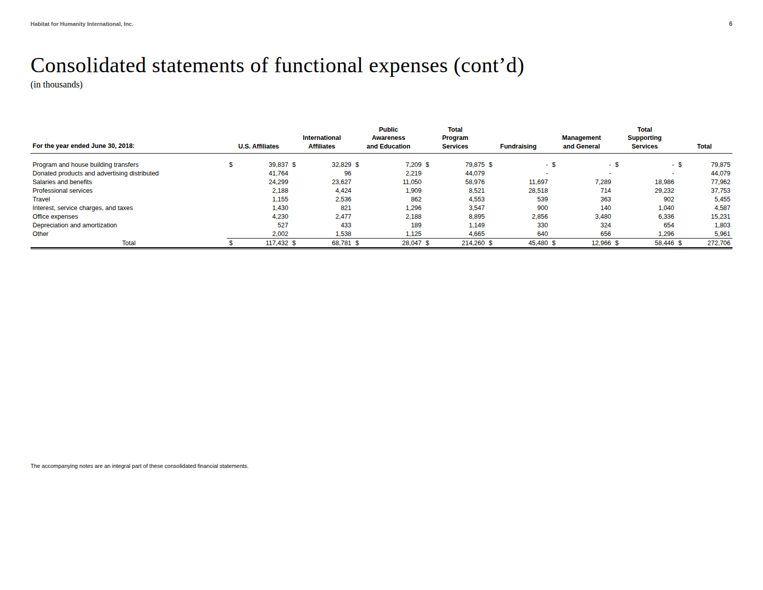Habitat for Humanity International, Inc. 6
Consolidated statements of functional expenses (cont’d)
(in thousands)
| | | | Public | Total | | | Total | |
| --- | --- | --- | --- | --- | --- | --- | --- | --- |
| | | International | Awareness | Program | | Management | Supporting | |
| For the year ended June 30, 2018: | U.S. Affiliates | Affiliates | and Education | Services | Fundraising | and General | Services | Total |
| Program and house building transfers | $ | 39,837 | $ | 32,829 | $ | 7,209 | $ | 79,875 | $ | - | $ | - | $ | - | $ | 79,875 |
| Donated products and advertising distributed | | 41,764 | | 96 | | 2,219 | | 44,079 | | - | | - | | - | | 44,079 |
| Salaries and benefits | | 24,299 | | 23,627 | | 11,050 | | 58,976 | | 11,697 | | 7,289 | | 18,986 | | 77,962 |
| Professional services | | 2,188 | | 4,424 | | 1,909 | | 8,521 | | 28,518 | | 714 | | 29,232 | | 37,753 |
| Travel | | 1,155 | | 2,536 | | 862 | | 4,553 | | 539 | | 363 | | 902 | | 5,455 |
| Interest, service charges, and taxes | | 1,430 | | 821 | | 1,296 | | 3,547 | | 900 | | 140 | | 1,040 | | 4,587 |
| Office expenses | | 4,230 | | 2,477 | | 2,188 | | 8,895 | | 2,856 | | 3,480 | | 6,336 | | 15,231 |
| Depreciation and amortization | | 527 | | 433 | | 189 | | 1,149 | | 330 | | 324 | | 654 | | 1,803 |
| Other | | 2,002 | | 1,538 | | 1,125 | | 4,665 | | 640 | | 656 | | 1,296 | | 5,961 |
| Total | $ | 117,432 | $ | 68,781 | $ | 28,047 | $ | 214,260 | $ | 45,480 | $ | 12,966 | $ | 58,446 | $ | 272,706 |
The accompanying notes are an integral part of these consolidated financial statements.